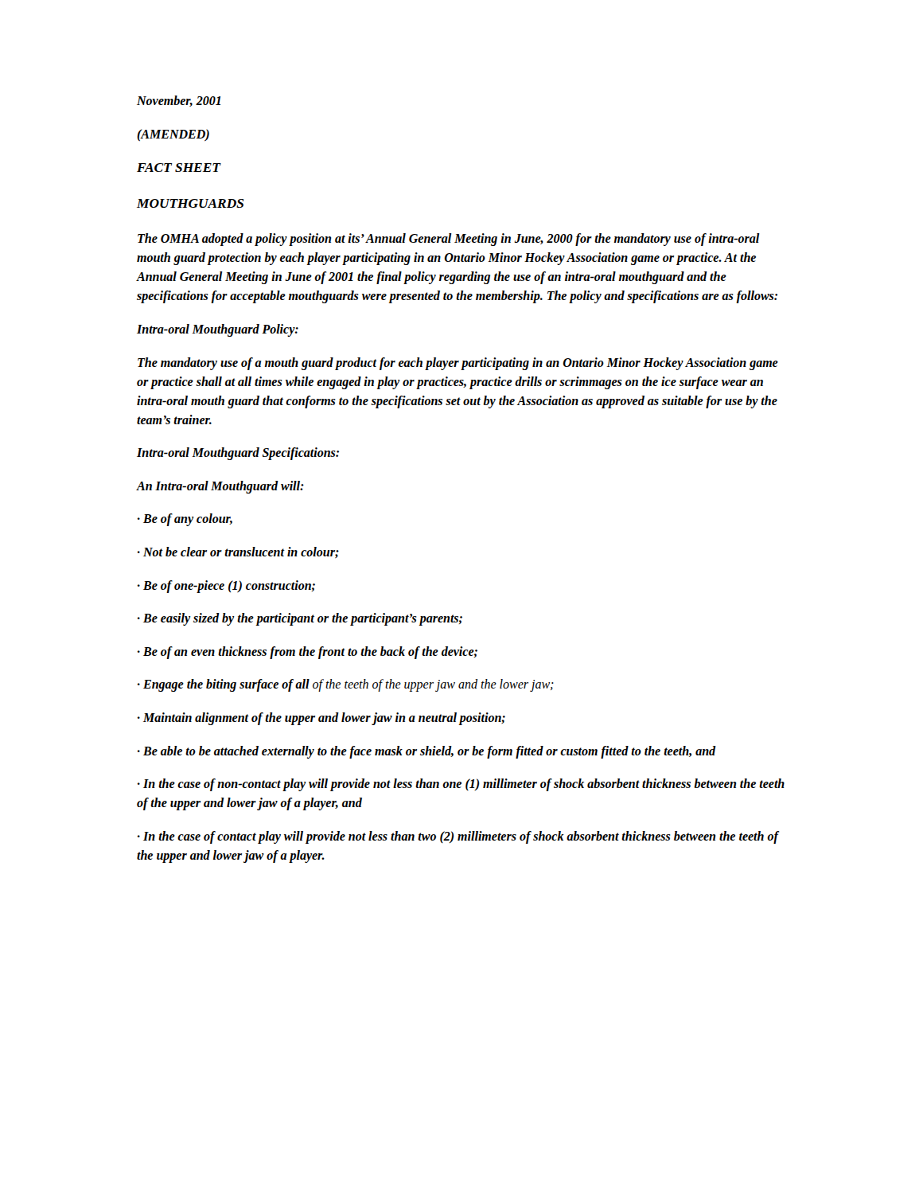November, 2001
(AMENDED)
FACT SHEET
MOUTHGUARDS
The OMHA adopted a policy position at its’ Annual General Meeting in June, 2000 for the mandatory use of intra-oral mouth guard protection by each player participating in an Ontario Minor Hockey Association game or practice. At the Annual General Meeting in June of 2001 the final policy regarding the use of an intra-oral mouthguard and the specifications for acceptable mouthguards were presented to the membership. The policy and specifications are as follows:
Intra-oral Mouthguard Policy:
The mandatory use of a mouth guard product for each player participating in an Ontario Minor Hockey Association game or practice shall at all times while engaged in play or practices, practice drills or scrimmages on the ice surface wear an intra-oral mouth guard that conforms to the specifications set out by the Association as approved as suitable for use by the team’s trainer.
Intra-oral Mouthguard Specifications:
An Intra-oral Mouthguard will:
· Be of any colour,
· Not be clear or translucent in colour;
· Be of one-piece (1) construction;
· Be easily sized by the participant or the participant’s parents;
· Be of an even thickness from the front to the back of the device;
· Engage the biting surface of all of the teeth of the upper jaw and the lower jaw;
· Maintain alignment of the upper and lower jaw in a neutral position;
· Be able to be attached externally to the face mask or shield, or be form fitted or custom fitted to the teeth, and
· In the case of non-contact play will provide not less than one (1) millimeter of shock absorbent thickness between the teeth of the upper and lower jaw of a player, and
· In the case of contact play will provide not less than two (2) millimeters of shock absorbent thickness between the teeth of the upper and lower jaw of a player.